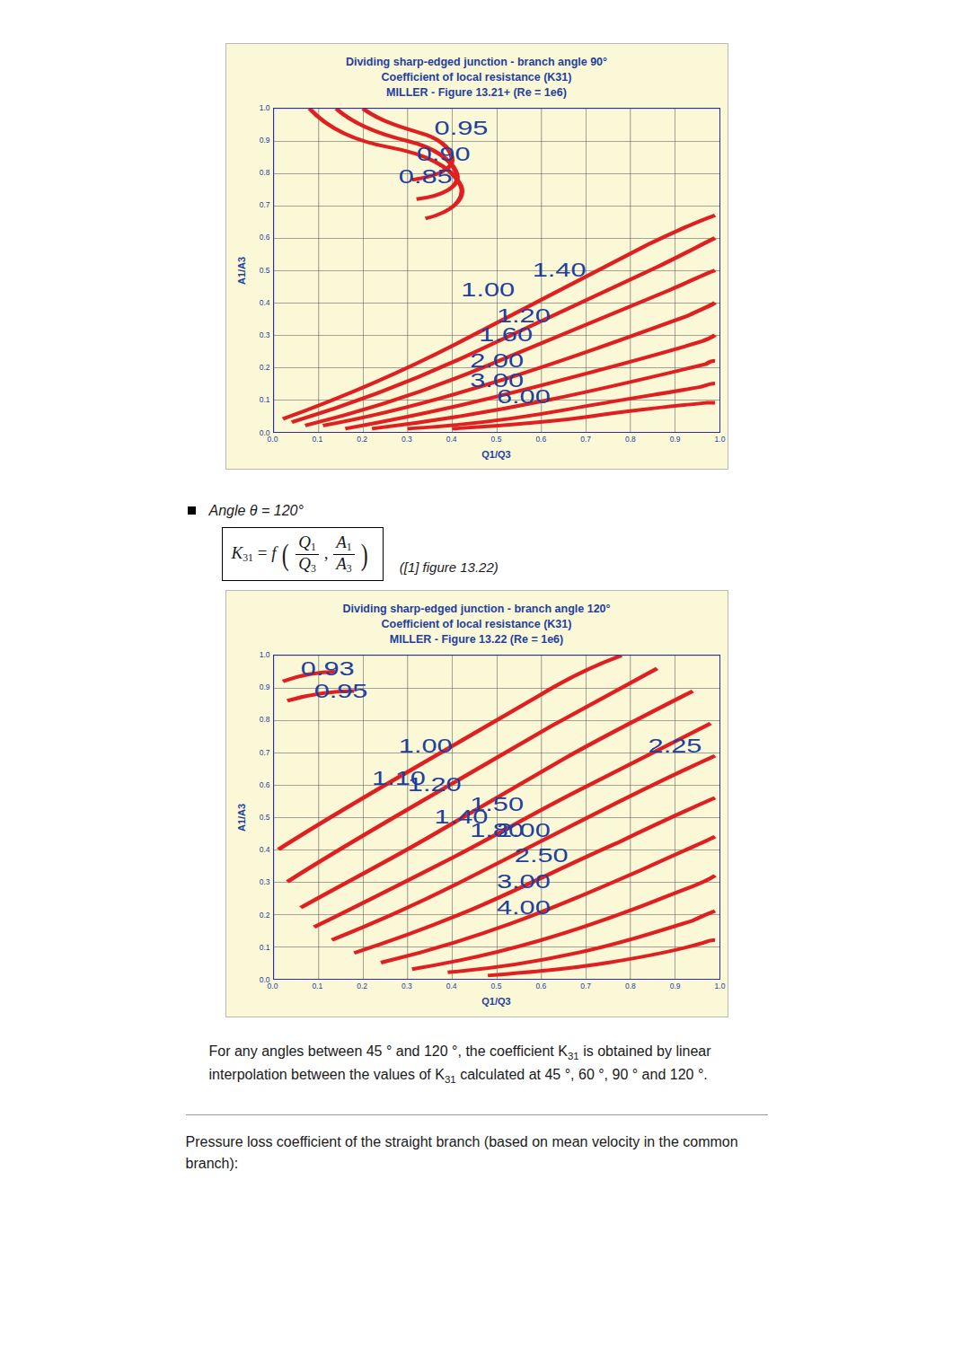Dividing sharp-edged junction - branch angle 90°
Coefficient of local resistance (K31)
MILLER - Figure 13.21+ (Re = 1e6)
A1/A3
1.0 0.9 0.8 0.7 0.6 0.5 0.4 0.3 0.2 0.1 0.0
0.95 0.90 0.85 1.00 1.20 1.40 1.60 2.00 3.00 6.00
0.0 0.1 0.2 0.3 0.4 0.5 0.6 0.7 0.8 0.9 1.0
Q1/Q3
Angle θ = 120°
K 31 = f ( Q 1 Q 3 , A 1 A 3 )
([1] figure 13.22)
Dividing sharp-edged junction - branch angle 120°
Coefficient of local resistance (K31)
MILLER - Figure 13.22 (Re = 1e6)
A1/A3
1.0 0.9 0.8 0.7 0.6 0.5 0.4 0.3 0.2 0.1 0.0
0.93 0.95 1.00 1.10 1.20 1.40 1.50 1.80 2.00 2.50 3.00 4.00 2.25
0.0 0.1 0.2 0.3 0.4 0.5 0.6 0.7 0.8 0.9 1.0
Q1/Q3
For any angles between 45 ° and 120 °, the coefficient K31 is obtained by linear interpolation between the values of K31 calculated at 45 °, 60 °, 90 ° and 120 °.
Pressure loss coefficient of the straight branch (based on mean velocity in the common branch):